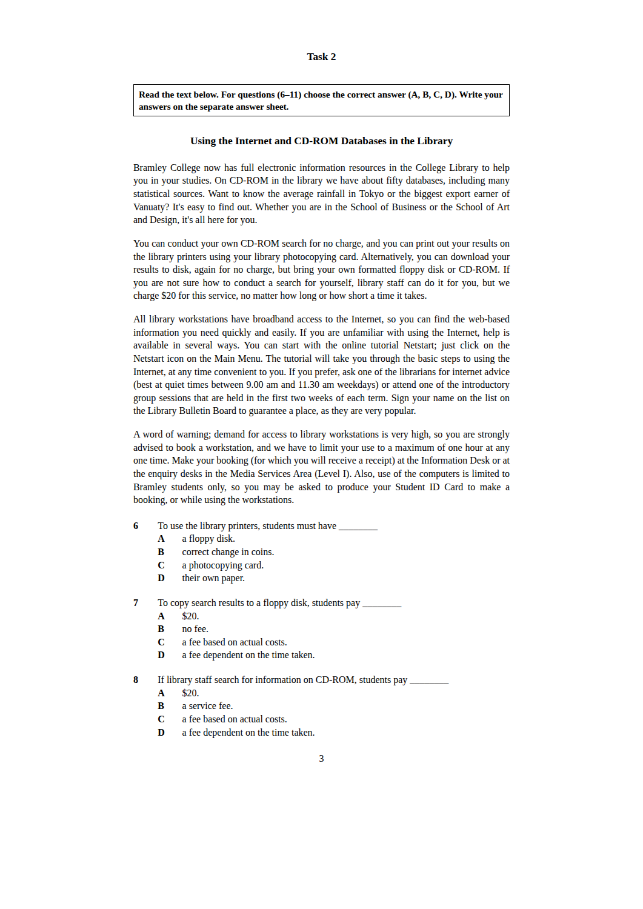Task 2
Read the text below. For questions (6–11) choose the correct answer (A, B, C, D). Write your answers on the separate answer sheet.
Using the Internet and CD-ROM Databases in the Library
Bramley College now has full electronic information resources in the College Library to help you in your studies. On CD-ROM in the library we have about fifty databases, including many statistical sources. Want to know the average rainfall in Tokyo or the biggest export earner of Vanuaty? It's easy to find out. Whether you are in the School of Business or the School of Art and Design, it's all here for you.
You can conduct your own CD-ROM search for no charge, and you can print out your results on the library printers using your library photocopying card. Alternatively, you can download your results to disk, again for no charge, but bring your own formatted floppy disk or CD-ROM. If you are not sure how to conduct a search for yourself, library staff can do it for you, but we charge $20 for this service, no matter how long or how short a time it takes.
All library workstations have broadband access to the Internet, so you can find the web-based information you need quickly and easily. If you are unfamiliar with using the Internet, help is available in several ways. You can start with the online tutorial Netstart; just click on the Netstart icon on the Main Menu. The tutorial will take you through the basic steps to using the Internet, at any time convenient to you. If you prefer, ask one of the librarians for internet advice (best at quiet times between 9.00 am and 11.30 am weekdays) or attend one of the introductory group sessions that are held in the first two weeks of each term. Sign your name on the list on the Library Bulletin Board to guarantee a place, as they are very popular.
A word of warning; demand for access to library workstations is very high, so you are strongly advised to book a workstation, and we have to limit your use to a maximum of one hour at any one time. Make your booking (for which you will receive a receipt) at the Information Desk or at the enquiry desks in the Media Services Area (Level I). Also, use of the computers is limited to Bramley students only, so you may be asked to produce your Student ID Card to make a booking, or while using the workstations.
| 6 | To use the library printers, students must have ________ |
| | / A / a floppy disk. / / B / correct change in coins. / / C / a photocopying card. / / D / their own paper. / |
| 7 | To copy search results to a floppy disk, students pay ________ |
| | / A / $20. / / B / no fee. / / C / a fee based on actual costs. / / D / a fee dependent on the time taken. / |
| 8 | If library staff search for information on CD-ROM, students pay ________ |
| | / A / $20. / / B / a service fee. / / C / a fee based on actual costs. / / D / a fee dependent on the time taken. / |
3